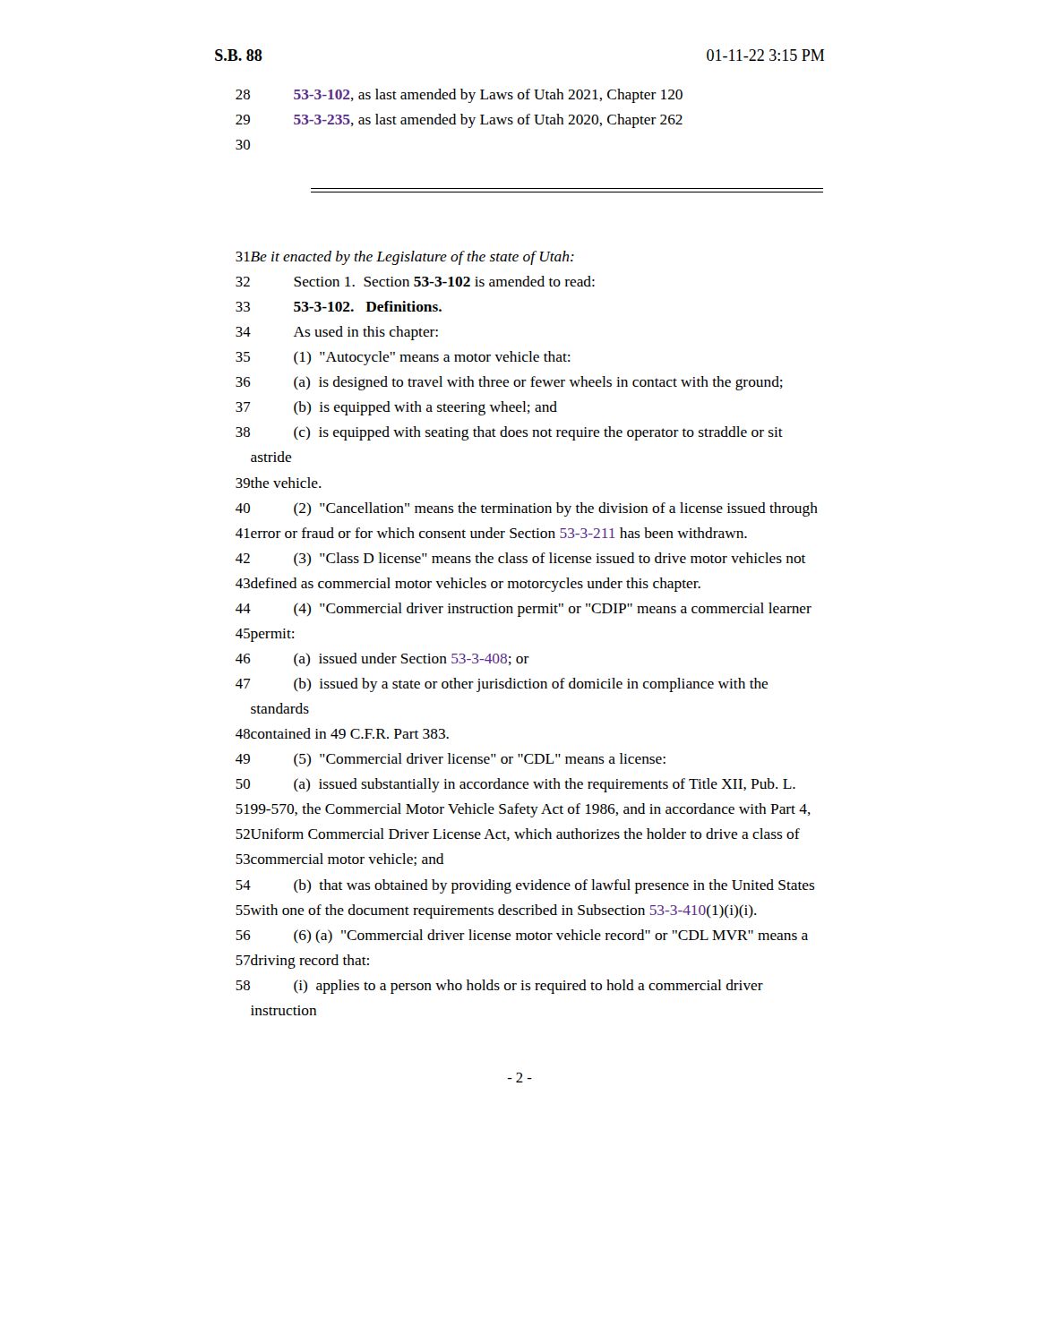S.B. 88
01-11-22 3:15 PM
| 28 | 53-3-102 , as last amended by Laws of Utah 2021, Chapter 120 |
| 29 | 53-3-235 , as last amended by Laws of Utah 2020, Chapter 262 |
| 30 | |
| 31 | Be it enacted by the Legislature of the state of Utah: |
| 32 | Section 1. Section 53-3-102 is amended to read: |
| 33 | 53-3-102. Definitions. |
| 34 | As used in this chapter: |
| 35 | (1) "Autocycle" means a motor vehicle that: |
| 36 | (a) is designed to travel with three or fewer wheels in contact with the ground; |
| 37 | (b) is equipped with a steering wheel; and |
| 38 | (c) is equipped with seating that does not require the operator to straddle or sit astride |
| 39 | the vehicle. |
| 40 | (2) "Cancellation" means the termination by the division of a license issued through |
| 41 | error or fraud or for which consent under Section 53-3-211 has been withdrawn. |
| 42 | (3) "Class D license" means the class of license issued to drive motor vehicles not |
| 43 | defined as commercial motor vehicles or motorcycles under this chapter. |
| 44 | (4) "Commercial driver instruction permit" or "CDIP" means a commercial learner |
| 45 | permit: |
| 46 | (a) issued under Section 53-3-408 ; or |
| 47 | (b) issued by a state or other jurisdiction of domicile in compliance with the standards |
| 48 | contained in 49 C.F.R. Part 383. |
| 49 | (5) "Commercial driver license" or "CDL" means a license: |
| 50 | (a) issued substantially in accordance with the requirements of Title XII, Pub. L. |
| 51 | 99-570, the Commercial Motor Vehicle Safety Act of 1986, and in accordance with Part 4, |
| 52 | Uniform Commercial Driver License Act, which authorizes the holder to drive a class of |
| 53 | commercial motor vehicle; and |
| 54 | (b) that was obtained by providing evidence of lawful presence in the United States |
| 55 | with one of the document requirements described in Subsection 53-3-410 (1)(i)(i). |
| 56 | (6) (a) "Commercial driver license motor vehicle record" or "CDL MVR" means a |
| 57 | driving record that: |
| 58 | (i) applies to a person who holds or is required to hold a commercial driver instruction |
- 2 -